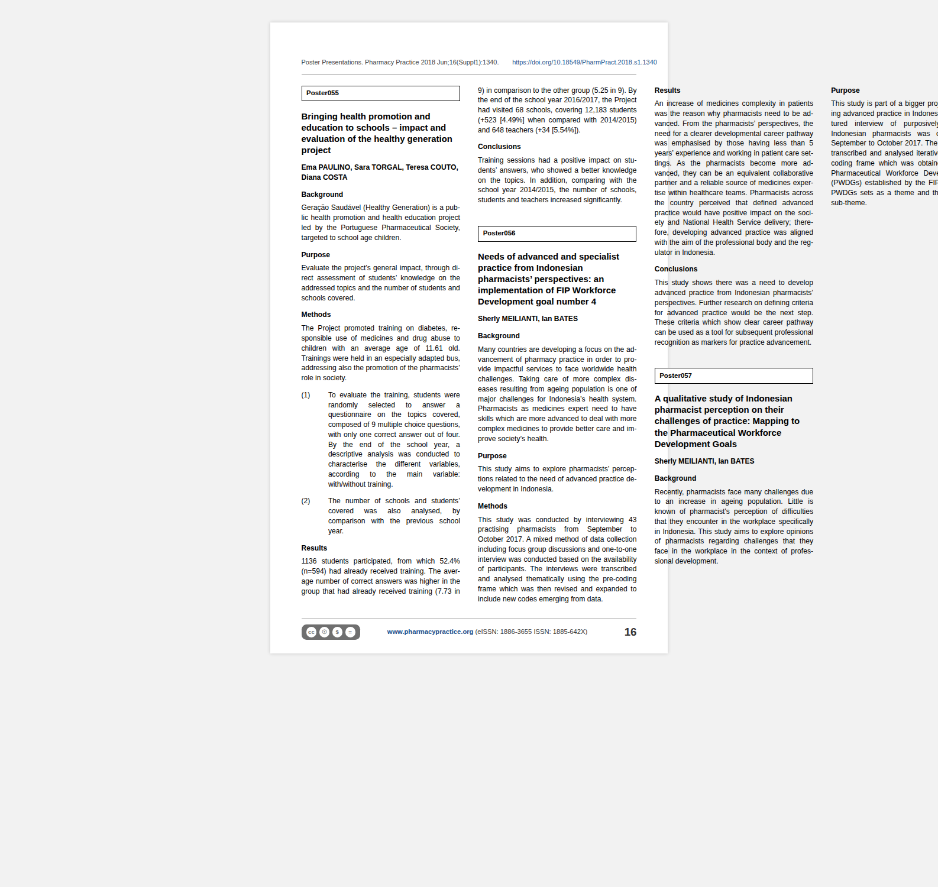Poster Presentations. Pharmacy Practice 2018 Jun;16(Suppl1):1340.
https://doi.org/10.18549/PharmPract.2018.s1.1340
Poster055
Bringing health promotion and education to schools – impact and evaluation of the healthy generation project
Ema PAULINO, Sara TORGAL, Teresa COUTO, Diana COSTA
Background
Geração Saudável (Healthy Generation) is a public health promotion and health education project led by the Portuguese Pharmaceutical Society, targeted to school age children.
Purpose
Evaluate the project’s general impact, through direct assessment of students’ knowledge on the addressed topics and the number of students and schools covered.
Methods
The Project promoted training on diabetes, responsible use of medicines and drug abuse to children with an average age of 11.61 old. Trainings were held in an especially adapted bus, addressing also the promotion of the pharmacists’ role in society.
(1)
To evaluate the training, students were randomly selected to answer a questionnaire on the topics covered, composed of 9 multiple choice questions, with only one correct answer out of four. By the end of the school year, a descriptive analysis was conducted to characterise the different variables, according to the main variable: with/without training.
(2)
The number of schools and students’ covered was also analysed, by comparison with the previous school year.
Results
1136 students participated, from which 52.4% (n=594) had already received training. The average number of correct answers was higher in the group that had already received training (7.73 in 9) in comparison to the other group (5.25 in 9). By the end of the school year 2016/2017, the Project had visited 68 schools, covering 12,183 students (+523 [4.49%] when compared with 2014/2015) and 648 teachers (+34 [5.54%]).
Conclusions
Training sessions had a positive impact on students’ answers, who showed a better knowledge on the topics. In addition, comparing with the school year 2014/2015, the number of schools, students and teachers increased significantly.
Poster056
Needs of advanced and specialist practice from Indonesian pharmacists’ perspectives: an implementation of FIP Workforce Development goal number 4
Sherly MEILIANTI, Ian BATES
Background
Many countries are developing a focus on the advancement of pharmacy practice in order to provide impactful services to face worldwide health challenges. Taking care of more complex diseases resulting from ageing population is one of major challenges for Indonesia’s health system. Pharmacists as medicines expert need to have skills which are more advanced to deal with more complex medicines to provide better care and improve society’s health.
Purpose
This study aims to explore pharmacists’ perceptions related to the need of advanced practice development in Indonesia.
Methods
This study was conducted by interviewing 43 practising pharmacists from September to October 2017. A mixed method of data collection including focus group discussions and one-to-one interview was conducted based on the availability of participants. The interviews were transcribed and analysed thematically using the pre-coding frame which was then revised and expanded to include new codes emerging from data.
Results
An increase of medicines complexity in patients was the reason why pharmacists need to be advanced. From the pharmacists’ perspectives, the need for a clearer developmental career pathway was emphasised by those having less than 5 years’ experience and working in patient care settings. As the pharmacists become more advanced, they can be an equivalent collaborative partner and a reliable source of medicines expertise within healthcare teams. Pharmacists across the country perceived that defined advanced practice would have positive impact on the society and National Health Service delivery; therefore, developing advanced practice was aligned with the aim of the professional body and the regulator in Indonesia.
Conclusions
This study shows there was a need to develop advanced practice from Indonesian pharmacists’ perspectives. Further research on defining criteria for advanced practice would be the next step. These criteria which show clear career pathway can be used as a tool for subsequent professional recognition as markers for practice advancement.
Poster057
A qualitative study of Indonesian pharmacist perception on their challenges of practice: Mapping to the Pharmaceutical Workforce Development Goals
Sherly MEILIANTI, Ian BATES
Background
Recently, pharmacists face many challenges due to an increase in ageing population. Little is known of pharmacist's perception of difficulties that they encounter in the workplace specifically in Indonesia. This study aims to explore opinions of pharmacists regarding challenges that they face in the workplace in the context of professional development.
Purpose
This study is part of a bigger project on developing advanced practice in Indonesia. A semi-structured interview of purposively sampled 24 Indonesian pharmacists was conducted from September to October 2017. The interviews were transcribed and analysed iteratively using a pre-coding frame which was obtained from the 13 Pharmaceutical Workforce Development Goals (PWDGs) established by the FIP. The cluster of PWDGs sets as a theme and the goals sets as sub-theme.
cc ☉ $ =
www.pharmacypractice.org (eISSN: 1886-3655 ISSN: 1885-642X)
16